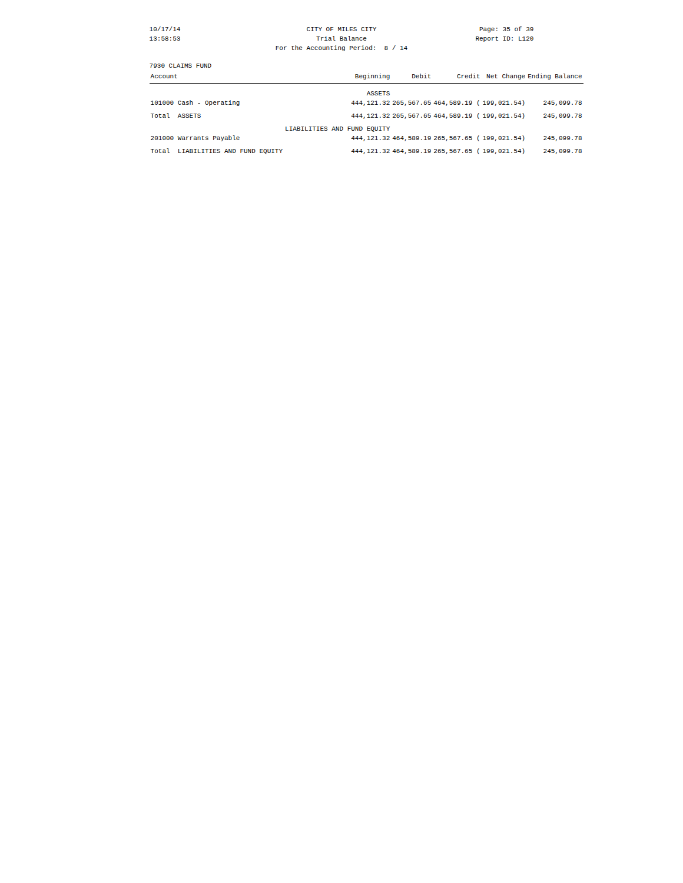| 10/17/14 | CITY OF MILES CITY | Page: 35 of 39 |
| 13:58:53 | Trial Balance | Report ID: L120 |
| | For the Accounting Period: 8 / 14 | |
7930 CLAIMS FUND
| Account | Beginning | Debit | Credit | Net Change | Ending Balance |
| --- | --- | --- | --- | --- | --- |
| | ASSETS | |
| 101000 Cash - Operating | 444,121.32 | 265,567.65 | 464,589.19 ( | 199,021.54) | 245,099.78 |
| Total ASSETS | 444,121.32 | 265,567.65 | 464,589.19 ( | 199,021.54) | 245,099.78 |
| | LIABILITIES AND FUND EQUITY | |
| 201000 Warrants Payable | 444,121.32 | 464,589.19 | 265,567.65 ( | 199,021.54) | 245,099.78 |
| Total LIABILITIES AND FUND EQUITY | 444,121.32 | 464,589.19 | 265,567.65 ( | 199,021.54) | 245,099.78 |